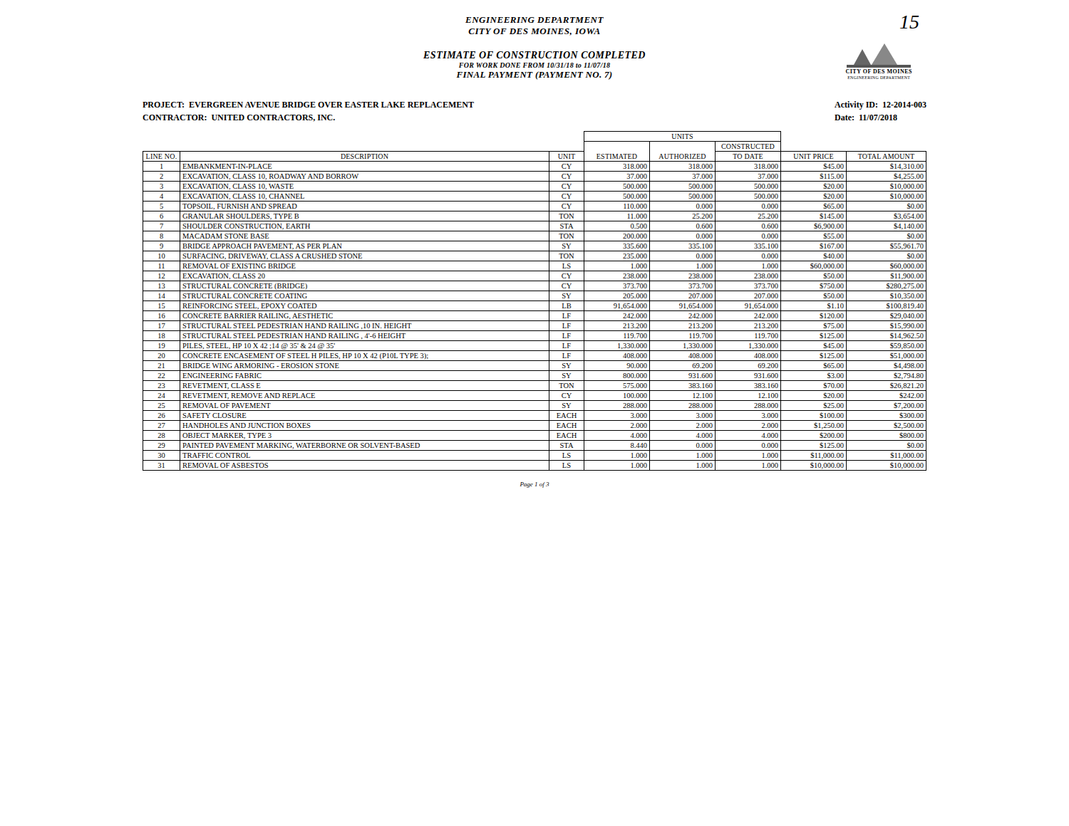15
CITY OF DES MOINES
ENGINEERING DEPARTMENT
ENGINEERING DEPARTMENT
CITY OF DES MOINES, IOWA
ESTIMATE OF CONSTRUCTION COMPLETED
FOR WORK DONE FROM 10/31/18 to 11/07/18
FINAL PAYMENT (PAYMENT NO. 7)
PROJECT: EVERGREEN AVENUE BRIDGE OVER EASTER LAKE REPLACEMENT
CONTRACTOR: UNITED CONTRACTORS, INC.
Activity ID: 12-2014-003
Date: 11/07/2018
| | | | UNITS | | |
| --- | --- | --- | --- | --- | --- |
| | | | | | CONSTRUCTED | | |
| LINE NO. | DESCRIPTION | UNIT | ESTIMATED | AUTHORIZED | TO DATE | UNIT PRICE | TOTAL AMOUNT |
| 1 | EMBANKMENT-IN-PLACE | CY | 318.000 | 318.000 | 318.000 | $45.00 | $14,310.00 |
| 2 | EXCAVATION, CLASS 10, ROADWAY AND BORROW | CY | 37.000 | 37.000 | 37.000 | $115.00 | $4,255.00 |
| 3 | EXCAVATION, CLASS 10, WASTE | CY | 500.000 | 500.000 | 500.000 | $20.00 | $10,000.00 |
| 4 | EXCAVATION, CLASS 10, CHANNEL | CY | 500.000 | 500.000 | 500.000 | $20.00 | $10,000.00 |
| 5 | TOPSOIL, FURNISH AND SPREAD | CY | 110.000 | 0.000 | 0.000 | $65.00 | $0.00 |
| 6 | GRANULAR SHOULDERS, TYPE B | TON | 11.000 | 25.200 | 25.200 | $145.00 | $3,654.00 |
| 7 | SHOULDER CONSTRUCTION, EARTH | STA | 0.500 | 0.600 | 0.600 | $6,900.00 | $4,140.00 |
| 8 | MACADAM STONE BASE | TON | 200.000 | 0.000 | 0.000 | $55.00 | $0.00 |
| 9 | BRIDGE APPROACH PAVEMENT, AS PER PLAN | SY | 335.600 | 335.100 | 335.100 | $167.00 | $55,961.70 |
| 10 | SURFACING, DRIVEWAY, CLASS A CRUSHED STONE | TON | 235.000 | 0.000 | 0.000 | $40.00 | $0.00 |
| 11 | REMOVAL OF EXISTING BRIDGE | LS | 1.000 | 1.000 | 1.000 | $60,000.00 | $60,000.00 |
| 12 | EXCAVATION, CLASS 20 | CY | 238.000 | 238.000 | 238.000 | $50.00 | $11,900.00 |
| 13 | STRUCTURAL CONCRETE (BRIDGE) | CY | 373.700 | 373.700 | 373.700 | $750.00 | $280,275.00 |
| 14 | STRUCTURAL CONCRETE COATING | SY | 205.000 | 207.000 | 207.000 | $50.00 | $10,350.00 |
| 15 | REINFORCING STEEL, EPOXY COATED | LB | 91,654.000 | 91,654.000 | 91,654.000 | $1.10 | $100,819.40 |
| 16 | CONCRETE BARRIER RAILING, AESTHETIC | LF | 242.000 | 242.000 | 242.000 | $120.00 | $29,040.00 |
| 17 | STRUCTURAL STEEL PEDESTRIAN HAND RAILING ,10 IN. HEIGHT | LF | 213.200 | 213.200 | 213.200 | $75.00 | $15,990.00 |
| 18 | STRUCTURAL STEEL PEDESTRIAN HAND RAILING , 4'-6 HEIGHT | LF | 119.700 | 119.700 | 119.700 | $125.00 | $14,962.50 |
| 19 | PILES, STEEL, HP 10 X 42 ;14 @ 35' & 24 @ 35' | LF | 1,330.000 | 1,330.000 | 1,330.000 | $45.00 | $59,850.00 |
| 20 | CONCRETE ENCASEMENT OF STEEL H PILES, HP 10 X 42 (P10L TYPE 3); | LF | 408.000 | 408.000 | 408.000 | $125.00 | $51,000.00 |
| 21 | BRIDGE WING ARMORING - EROSION STONE | SY | 90.000 | 69.200 | 69.200 | $65.00 | $4,498.00 |
| 22 | ENGINEERING FABRIC | SY | 800.000 | 931.600 | 931.600 | $3.00 | $2,794.80 |
| 23 | REVETMENT, CLASS E | TON | 575.000 | 383.160 | 383.160 | $70.00 | $26,821.20 |
| 24 | REVETMENT, REMOVE AND REPLACE | CY | 100.000 | 12.100 | 12.100 | $20.00 | $242.00 |
| 25 | REMOVAL OF PAVEMENT | SY | 288.000 | 288.000 | 288.000 | $25.00 | $7,200.00 |
| 26 | SAFETY CLOSURE | EACH | 3.000 | 3.000 | 3.000 | $100.00 | $300.00 |
| 27 | HANDHOLES AND JUNCTION BOXES | EACH | 2.000 | 2.000 | 2.000 | $1,250.00 | $2,500.00 |
| 28 | OBJECT MARKER, TYPE 3 | EACH | 4.000 | 4.000 | 4.000 | $200.00 | $800.00 |
| 29 | PAINTED PAVEMENT MARKING, WATERBORNE OR SOLVENT-BASED | STA | 8.440 | 0.000 | 0.000 | $125.00 | $0.00 |
| 30 | TRAFFIC CONTROL | LS | 1.000 | 1.000 | 1.000 | $11,000.00 | $11,000.00 |
| 31 | REMOVAL OF ASBESTOS | LS | 1.000 | 1.000 | 1.000 | $10,000.00 | $10,000.00 |
Page 1 of 3